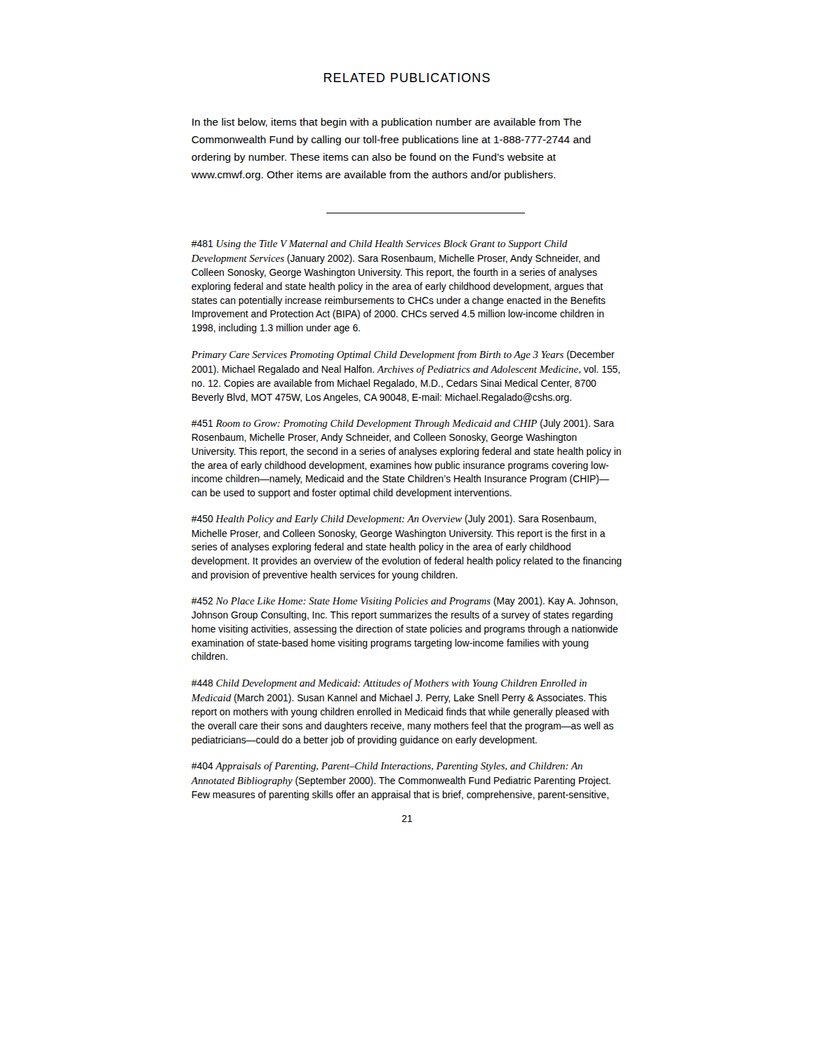RELATED PUBLICATIONS
In the list below, items that begin with a publication number are available from The Commonwealth Fund by calling our toll-free publications line at 1-888-777-2744 and ordering by number. These items can also be found on the Fund’s website at www.cmwf.org. Other items are available from the authors and/or publishers.
#481 Using the Title V Maternal and Child Health Services Block Grant to Support Child Development Services (January 2002). Sara Rosenbaum, Michelle Proser, Andy Schneider, and Colleen Sonosky, George Washington University. This report, the fourth in a series of analyses exploring federal and state health policy in the area of early childhood development, argues that states can potentially increase reimbursements to CHCs under a change enacted in the Benefits Improvement and Protection Act (BIPA) of 2000. CHCs served 4.5 million low-income children in 1998, including 1.3 million under age 6.
Primary Care Services Promoting Optimal Child Development from Birth to Age 3 Years (December 2001). Michael Regalado and Neal Halfon. Archives of Pediatrics and Adolescent Medicine, vol. 155, no. 12. Copies are available from Michael Regalado, M.D., Cedars Sinai Medical Center, 8700 Beverly Blvd, MOT 475W, Los Angeles, CA 90048, E-mail: Michael.Regalado@cshs.org.
#451 Room to Grow: Promoting Child Development Through Medicaid and CHIP (July 2001). Sara Rosenbaum, Michelle Proser, Andy Schneider, and Colleen Sonosky, George Washington University. This report, the second in a series of analyses exploring federal and state health policy in the area of early childhood development, examines how public insurance programs covering low-income children—namely, Medicaid and the State Children’s Health Insurance Program (CHIP)—can be used to support and foster optimal child development interventions.
#450 Health Policy and Early Child Development: An Overview (July 2001). Sara Rosenbaum, Michelle Proser, and Colleen Sonosky, George Washington University. This report is the first in a series of analyses exploring federal and state health policy in the area of early childhood development. It provides an overview of the evolution of federal health policy related to the financing and provision of preventive health services for young children.
#452 No Place Like Home: State Home Visiting Policies and Programs (May 2001). Kay A. Johnson, Johnson Group Consulting, Inc. This report summarizes the results of a survey of states regarding home visiting activities, assessing the direction of state policies and programs through a nationwide examination of state-based home visiting programs targeting low-income families with young children.
#448 Child Development and Medicaid: Attitudes of Mothers with Young Children Enrolled in Medicaid (March 2001). Susan Kannel and Michael J. Perry, Lake Snell Perry & Associates. This report on mothers with young children enrolled in Medicaid finds that while generally pleased with the overall care their sons and daughters receive, many mothers feel that the program—as well as pediatricians—could do a better job of providing guidance on early development.
#404 Appraisals of Parenting, Parent–Child Interactions, Parenting Styles, and Children: An Annotated Bibliography (September 2000). The Commonwealth Fund Pediatric Parenting Project. Few measures of parenting skills offer an appraisal that is brief, comprehensive, parent-sensitive,
21